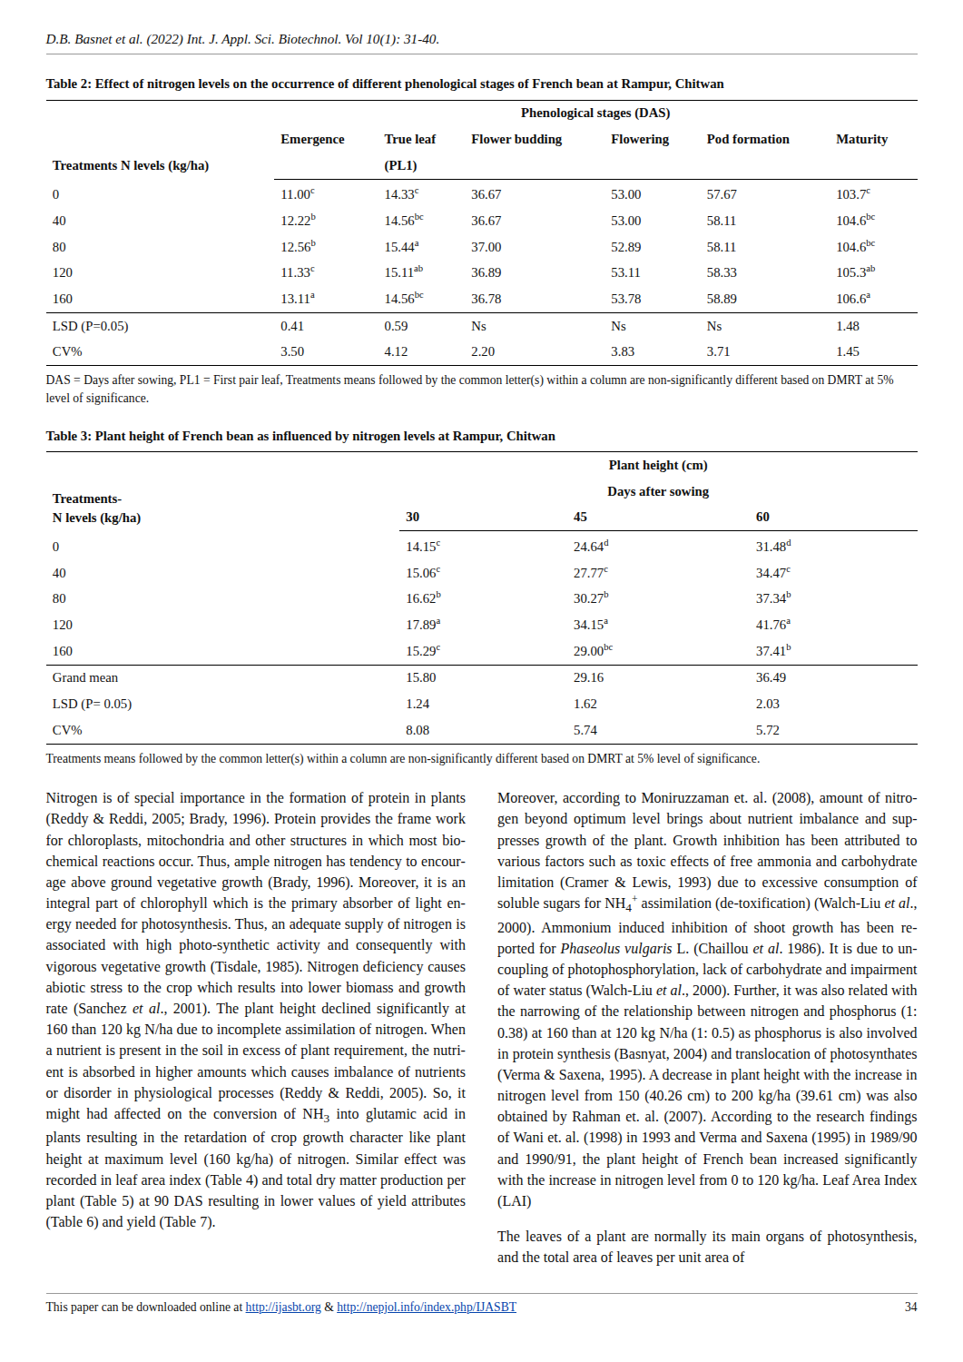D.B. Basnet et al. (2022) Int. J. Appl. Sci. Biotechnol. Vol 10(1): 31-40.
Table 2: Effect of nitrogen levels on the occurrence of different phenological stages of French bean at Rampur, Chitwan
| Treatments N levels (kg/ha) | Phenological stages (DAS) |
| --- | --- |
| Emergence | True leaf | Flower budding | Flowering | Pod formation | Maturity |
| | (PL1) | | | | |
| 0 | 11.00 c | 14.33 c | 36.67 | 53.00 | 57.67 | 103.7 c |
| 40 | 12.22 b | 14.56 bc | 36.67 | 53.00 | 58.11 | 104.6 bc |
| 80 | 12.56 b | 15.44 a | 37.00 | 52.89 | 58.11 | 104.6 bc |
| 120 | 11.33 c | 15.11 ab | 36.89 | 53.11 | 58.33 | 105.3 ab |
| 160 | 13.11 a | 14.56 bc | 36.78 | 53.78 | 58.89 | 106.6 a |
| LSD (P=0.05) | 0.41 | 0.59 | Ns | Ns | Ns | 1.48 |
| CV% | 3.50 | 4.12 | 2.20 | 3.83 | 3.71 | 1.45 |
DAS = Days after sowing, PL1 = First pair leaf, Treatments means followed by the common letter(s) within a column are non-significantly different based on DMRT at 5% level of significance.
Table 3: Plant height of French bean as influenced by nitrogen levels at Rampur, Chitwan
| Treatments- N levels (kg/ha) | Plant height (cm) |
| --- | --- |
| Days after sowing |
| 30 | 45 | 60 |
| 0 | 14.15 c | 24.64 d | 31.48 d |
| 40 | 15.06 c | 27.77 c | 34.47 c |
| 80 | 16.62 b | 30.27 b | 37.34 b |
| 120 | 17.89 a | 34.15 a | 41.76 a |
| 160 | 15.29 c | 29.00 bc | 37.41 b |
| Grand mean | 15.80 | 29.16 | 36.49 |
| LSD (P= 0.05) | 1.24 | 1.62 | 2.03 |
| CV% | 8.08 | 5.74 | 5.72 |
Treatments means followed by the common letter(s) within a column are non-significantly different based on DMRT at 5% level of significance.
Nitrogen is of special importance in the formation of protein in plants (Reddy & Reddi, 2005; Brady, 1996). Protein provides the frame work for chloroplasts, mitochondria and other structures in which most biochemical reactions occur. Thus, ample nitrogen has tendency to encourage above ground vegetative growth (Brady, 1996). Moreover, it is an integral part of chlorophyll which is the primary absorber of light energy needed for photosynthesis. Thus, an adequate supply of nitrogen is associated with high photo-synthetic activity and consequently with vigorous vegetative growth (Tisdale, 1985). Nitrogen deficiency causes abiotic stress to the crop which results into lower biomass and growth rate (Sanchez et al., 2001). The plant height declined significantly at 160 than 120 kg N/ha due to incomplete assimilation of nitrogen. When a nutrient is present in the soil in excess of plant requirement, the nutrient is absorbed in higher amounts which causes imbalance of nutrients or disorder in physiological processes (Reddy & Reddi, 2005). So, it might had affected on the conversion of NH3 into glutamic acid in plants resulting in the retardation of crop growth character like plant height at maximum level (160 kg/ha) of nitrogen. Similar effect was recorded in leaf area index (Table 4) and total dry matter production per plant (Table 5) at 90 DAS resulting in lower values of yield attributes (Table 6) and yield (Table 7).
Moreover, according to Moniruzzaman et. al. (2008), amount of nitrogen beyond optimum level brings about nutrient imbalance and suppresses growth of the plant. Growth inhibition has been attributed to various factors such as toxic effects of free ammonia and carbohydrate limitation (Cramer & Lewis, 1993) due to excessive consumption of soluble sugars for NH4+ assimilation (de-toxification) (Walch-Liu et al., 2000). Ammonium induced inhibition of shoot growth has been reported for Phaseolus vulgaris L. (Chaillou et al. 1986). It is due to uncoupling of photophosphorylation, lack of carbohydrate and impairment of water status (Walch-Liu et al., 2000). Further, it was also related with the narrowing of the relationship between nitrogen and phosphorus (1: 0.38) at 160 than at 120 kg N/ha (1: 0.5) as phosphorus is also involved in protein synthesis (Basnyat, 2004) and translocation of photosynthates (Verma & Saxena, 1995). A decrease in plant height with the increase in nitrogen level from 150 (40.26 cm) to 200 kg/ha (39.61 cm) was also obtained by Rahman et. al. (2007). According to the research findings of Wani et. al. (1998) in 1993 and Verma and Saxena (1995) in 1989/90 and 1990/91, the plant height of French bean increased significantly with the increase in nitrogen level from 0 to 120 kg/ha. Leaf Area Index (LAI)
The leaves of a plant are normally its main organs of photosynthesis, and the total area of leaves per unit area of
This paper can be downloaded online at http://ijasbt.org & http://nepjol.info/index.php/IJASBT 34